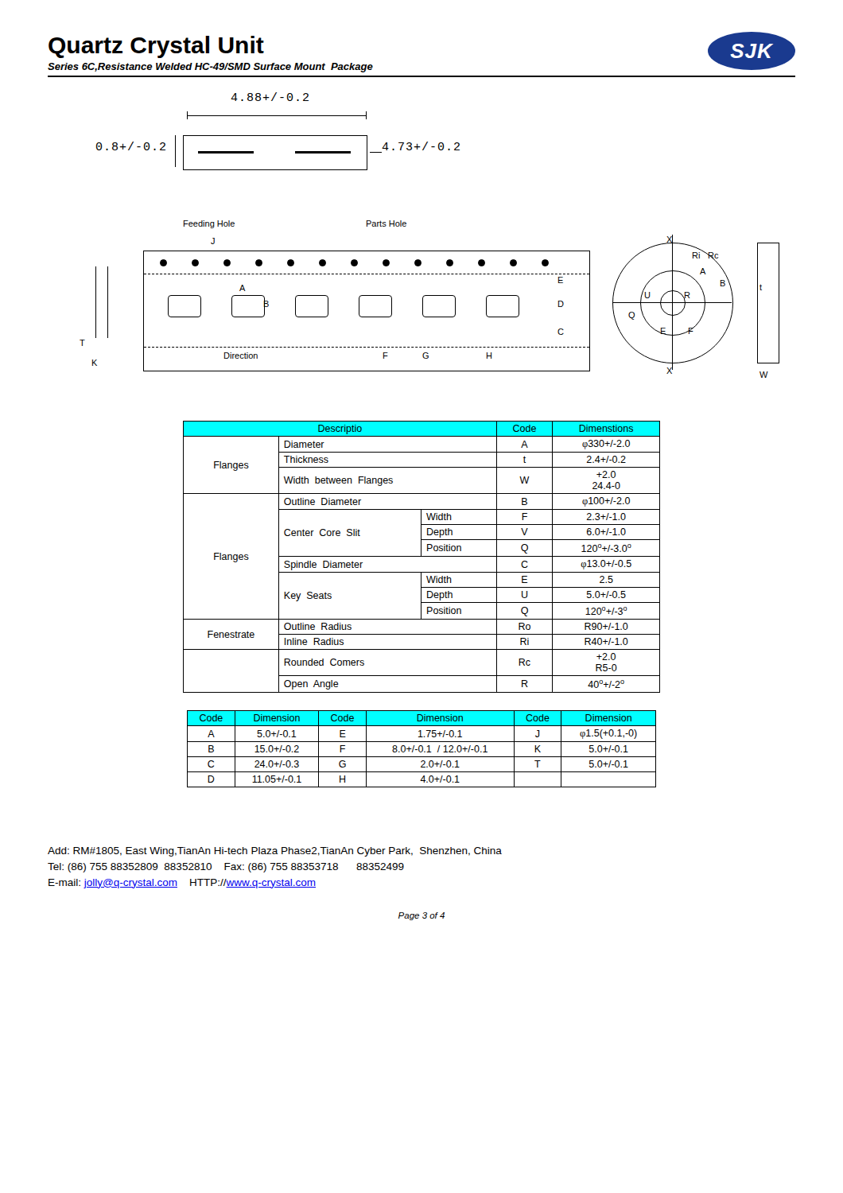Quartz Crystal Unit
Series 6C,Resistance Welded HC-49/SMD Surface Mount Package
SJK
4.88+/-0.2
0.8+/-0.2
4.73+/-0.2
Feeding Hole
Parts Hole
J
A
B
E
D
C
Direction
F
G
H
T
K
X
X
Ri
Rc
A
B
R
U
Q
E
F
t
W
| Descriptio | Code | Dimenstions |
| --- | --- | --- |
| Flanges | Diameter | A | φ 330+/-2.0 |
| Thickness | t | 2.4+/-0.2 |
| Width between Flanges | W | +2.0 24.4-0 |
| Flanges | Outline Diameter | B | φ 100+/-2.0 |
| Center Core Slit | Width | F | 2.3+/-1.0 |
| Depth | V | 6.0+/-1.0 |
| Position | Q | 120 o +/-3.0 o |
| Spindle Diameter | C | φ 13.0+/-0.5 |
| Key Seats | Width | E | 2.5 |
| Depth | U | 5.0+/-0.5 |
| Position | Q | 120 o +/-3 o |
| Fenestrate | Outline Radius | Ro | R90+/-1.0 |
| Inline Radius | Ri | R40+/-1.0 |
| | Rounded Comers | Rc | +2.0 R5-0 |
| Open Angle | R | 40 o +/-2 o |
| Code | Dimension | Code | Dimension | Code | Dimension |
| --- | --- | --- | --- | --- | --- |
| A | 5.0+/-0.1 | E | 1.75+/-0.1 | J | φ 1.5(+0.1,-0) |
| B | 15.0+/-0.2 | F | 8.0+/-0.1 / 12.0+/-0.1 | K | 5.0+/-0.1 |
| C | 24.0+/-0.3 | G | 2.0+/-0.1 | T | 5.0+/-0.1 |
| D | 11.05+/-0.1 | H | 4.0+/-0.1 | | |
Add: RM#1805, East Wing,TianAn Hi-tech Plaza Phase2,TianAn Cyber Park, Shenzhen, China
Tel: (86) 755 88352809 88352810 Fax: (86) 755 88353718 88352499
E-mail: jolly@q-crystal.com HTTP://www.q-crystal.com
Page 3 of 4